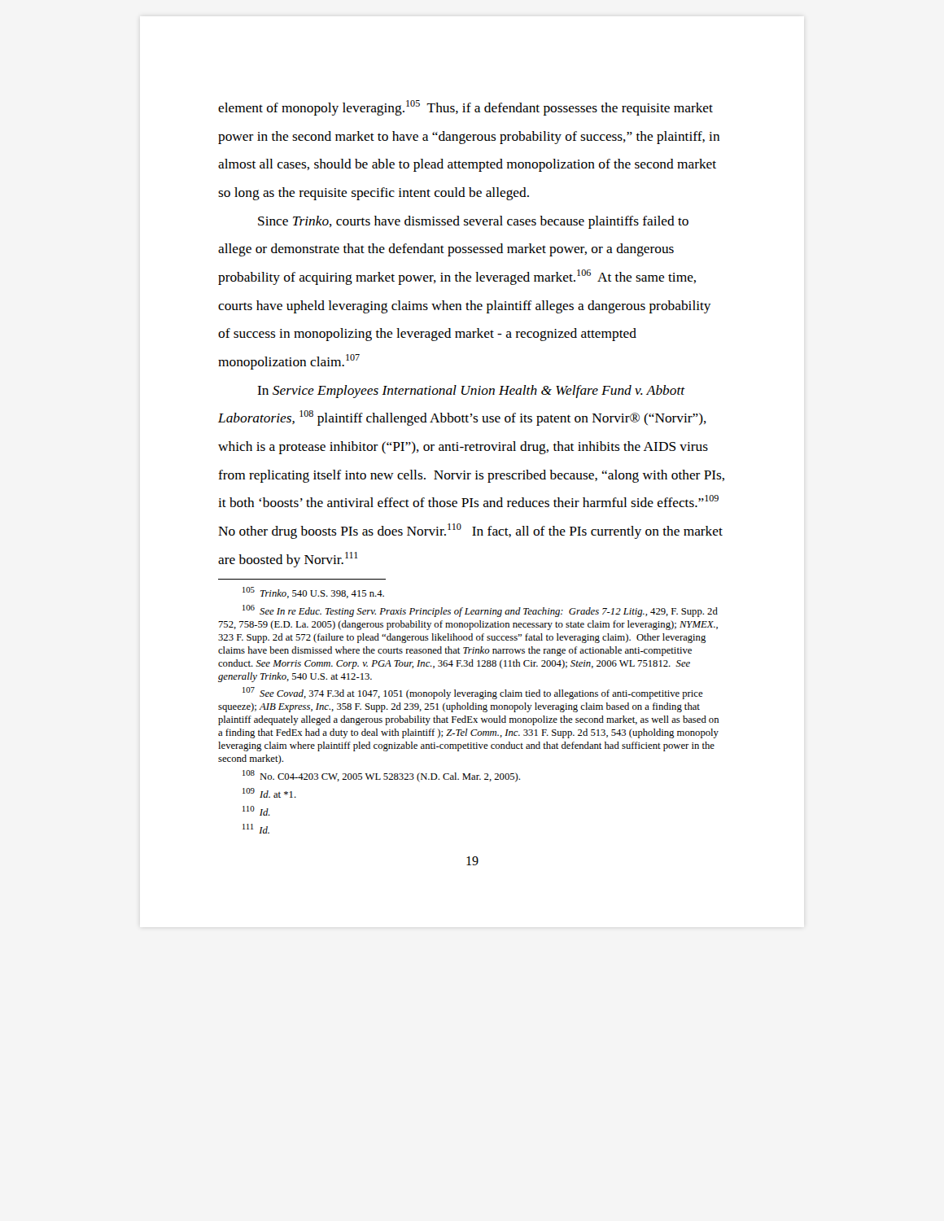element of monopoly leveraging.105 Thus, if a defendant possesses the requisite market power in the second market to have a “dangerous probability of success,” the plaintiff, in almost all cases, should be able to plead attempted monopolization of the second market so long as the requisite specific intent could be alleged.
Since Trinko, courts have dismissed several cases because plaintiffs failed to allege or demonstrate that the defendant possessed market power, or a dangerous probability of acquiring market power, in the leveraged market.106 At the same time, courts have upheld leveraging claims when the plaintiff alleges a dangerous probability of success in monopolizing the leveraged market - a recognized attempted monopolization claim.107
In Service Employees International Union Health & Welfare Fund v. Abbott Laboratories, 108 plaintiff challenged Abbott’s use of its patent on Norvir® (“Norvir”), which is a protease inhibitor (“PI”), or anti-retroviral drug, that inhibits the AIDS virus from replicating itself into new cells. Norvir is prescribed because, “along with other PIs, it both ‘boosts’ the antiviral effect of those PIs and reduces their harmful side effects.”109 No other drug boosts PIs as does Norvir.110 In fact, all of the PIs currently on the market are boosted by Norvir.111
105 Trinko, 540 U.S. 398, 415 n.4.
106 See In re Educ. Testing Serv. Praxis Principles of Learning and Teaching: Grades 7-12 Litig., 429, F. Supp. 2d 752, 758-59 (E.D. La. 2005) (dangerous probability of monopolization necessary to state claim for leveraging); NYMEX., 323 F. Supp. 2d at 572 (failure to plead “dangerous likelihood of success” fatal to leveraging claim). Other leveraging claims have been dismissed where the courts reasoned that Trinko narrows the range of actionable anti-competitive conduct. See Morris Comm. Corp. v. PGA Tour, Inc., 364 F.3d 1288 (11th Cir. 2004); Stein, 2006 WL 751812. See generally Trinko, 540 U.S. at 412-13.
107 See Covad, 374 F.3d at 1047, 1051 (monopoly leveraging claim tied to allegations of anti-competitive price squeeze); AIB Express, Inc., 358 F. Supp. 2d 239, 251 (upholding monopoly leveraging claim based on a finding that plaintiff adequately alleged a dangerous probability that FedEx would monopolize the second market, as well as based on a finding that FedEx had a duty to deal with plaintiff ); Z-Tel Comm., Inc. 331 F. Supp. 2d 513, 543 (upholding monopoly leveraging claim where plaintiff pled cognizable anti-competitive conduct and that defendant had sufficient power in the second market).
108 No. C04-4203 CW, 2005 WL 528323 (N.D. Cal. Mar. 2, 2005).
109 Id. at *1.
110 Id.
111 Id.
19